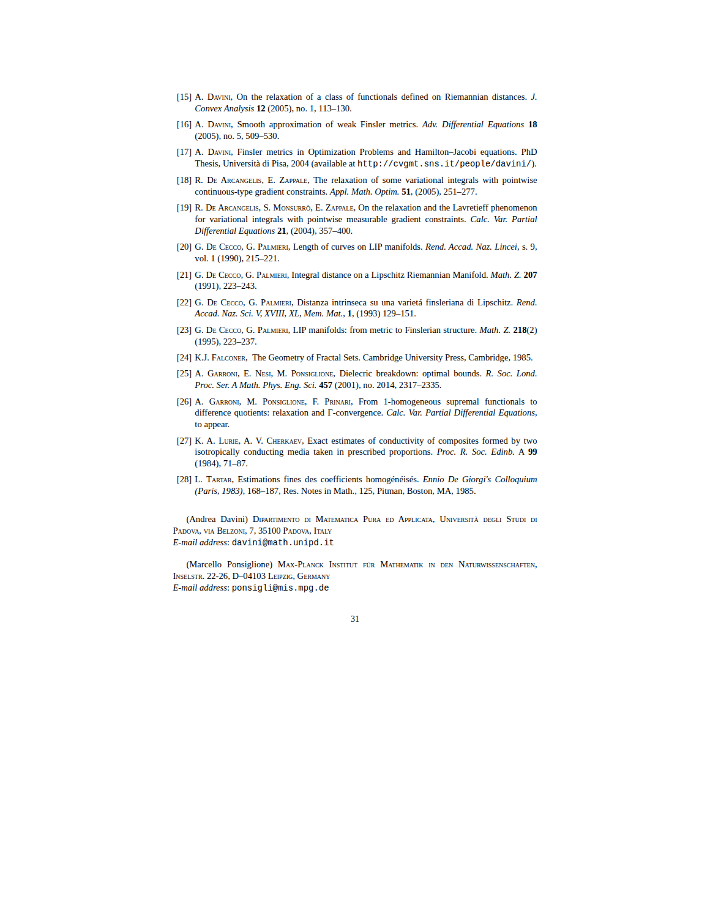[15] A. Davini, On the relaxation of a class of functionals defined on Riemannian distances. J. Convex Analysis 12 (2005), no. 1, 113–130.
[16] A. Davini, Smooth approximation of weak Finsler metrics. Adv. Differential Equations 18 (2005), no. 5, 509–530.
[17] A. Davini, Finsler metrics in Optimization Problems and Hamilton–Jacobi equations. PhD Thesis, Università di Pisa, 2004 (available at http://cvgmt.sns.it/people/davini/).
[18] R. De Arcangelis, E. Zappale, The relaxation of some variational integrals with pointwise continuous-type gradient constraints. Appl. Math. Optim. 51, (2005), 251–277.
[19] R. De Arcangelis, S. Monsurrò, E. Zappale, On the relaxation and the Lavretieff phenomenon for variational integrals with pointwise measurable gradient constraints. Calc. Var. Partial Differential Equations 21, (2004), 357–400.
[20] G. De Cecco, G. Palmieri, Length of curves on LIP manifolds. Rend. Accad. Naz. Lincei, s. 9, vol. 1 (1990), 215–221.
[21] G. De Cecco, G. Palmieri, Integral distance on a Lipschitz Riemannian Manifold. Math. Z. 207 (1991), 223–243.
[22] G. De Cecco, G. Palmieri, Distanza intrinseca su una varietá finsleriana di Lipschitz. Rend. Accad. Naz. Sci. V, XVIII, XL, Mem. Mat., 1, (1993) 129–151.
[23] G. De Cecco, G. Palmieri, LIP manifolds: from metric to Finslerian structure. Math. Z. 218(2) (1995), 223–237.
[24] K.J. Falconer, The Geometry of Fractal Sets. Cambridge University Press, Cambridge, 1985.
[25] A. Garroni, E. Nesi, M. Ponsiglione, Dielecric breakdown: optimal bounds. R. Soc. Lond. Proc. Ser. A Math. Phys. Eng. Sci. 457 (2001), no. 2014, 2317–2335.
[26] A. Garroni, M. Ponsiglione, F. Prinari, From 1-homogeneous supremal functionals to difference quotients: relaxation and Γ-convergence. Calc. Var. Partial Differential Equations, to appear.
[27] K. A. Lurie, A. V. Cherkaev, Exact estimates of conductivity of composites formed by two isotropically conducting media taken in prescribed proportions. Proc. R. Soc. Edinb. A 99 (1984), 71–87.
[28] L. Tartar, Estimations fines des coefficients homogénéisés. Ennio De Giorgi's Colloquium (Paris, 1983), 168–187, Res. Notes in Math., 125, Pitman, Boston, MA, 1985.
(Andrea Davini) Dipartimento di Matematica Pura ed Applicata, Università degli Studi di Padova, via Belzoni, 7, 35100 Padova, Italy
E-mail address: davini@math.unipd.it
(Marcello Ponsiglione) Max-Planck Institut für Mathematik in den Naturwissenschaften, Inselstr. 22-26, D–04103 Leipzig, Germany
E-mail address: ponsigli@mis.mpg.de
31